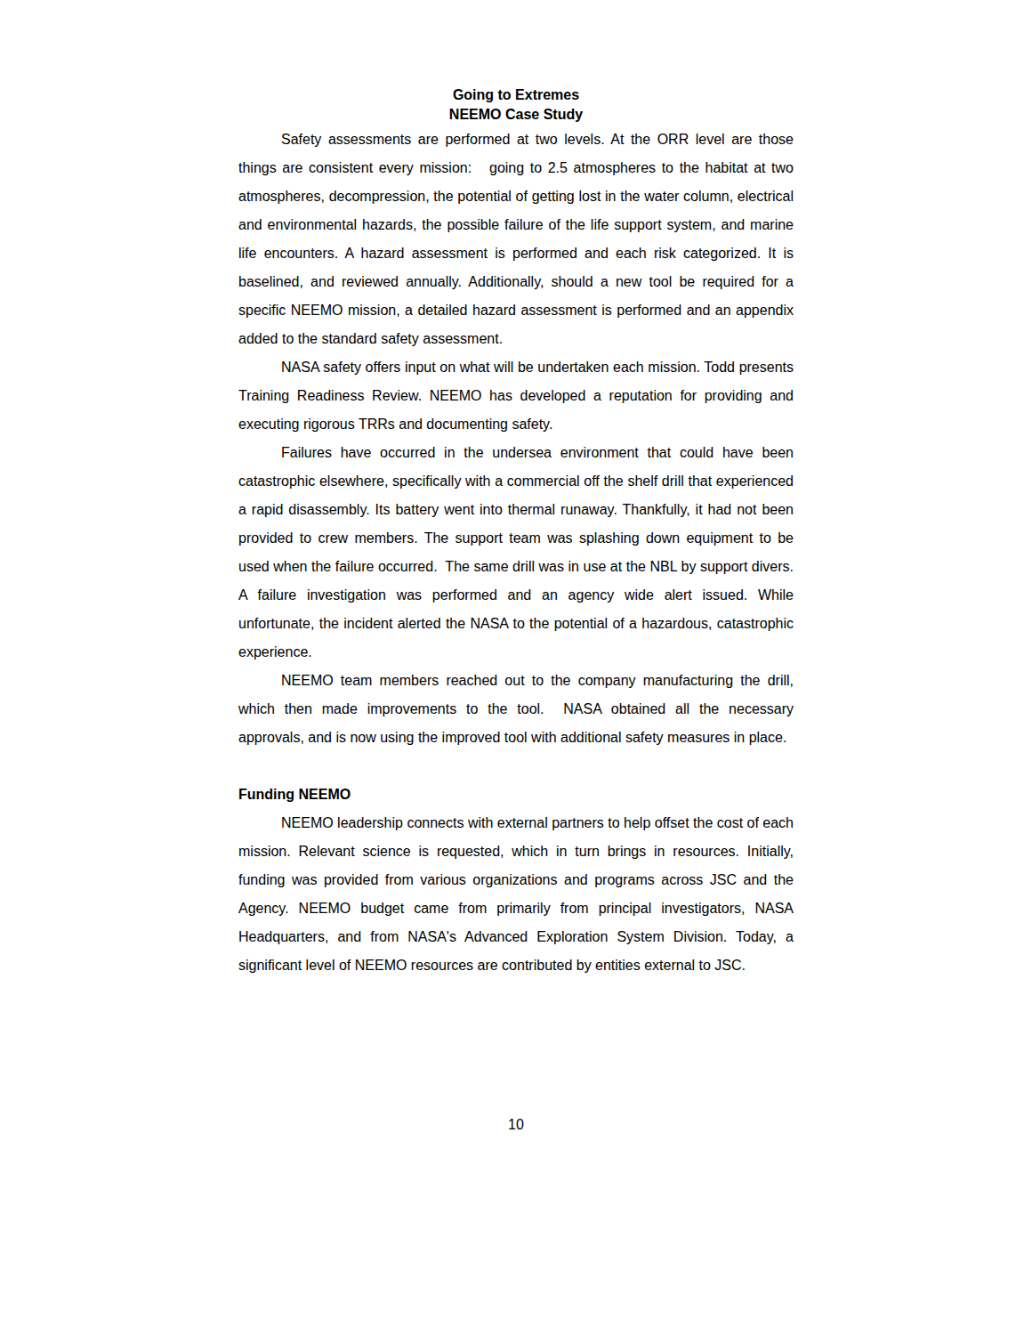Going to Extremes NEEMO Case Study
Safety assessments are performed at two levels. At the ORR level are those things are consistent every mission: going to 2.5 atmospheres to the habitat at two atmospheres, decompression, the potential of getting lost in the water column, electrical and environmental hazards, the possible failure of the life support system, and marine life encounters. A hazard assessment is performed and each risk categorized. It is baselined, and reviewed annually. Additionally, should a new tool be required for a specific NEEMO mission, a detailed hazard assessment is performed and an appendix added to the standard safety assessment.
NASA safety offers input on what will be undertaken each mission. Todd presents Training Readiness Review. NEEMO has developed a reputation for providing and executing rigorous TRRs and documenting safety.
Failures have occurred in the undersea environment that could have been catastrophic elsewhere, specifically with a commercial off the shelf drill that experienced a rapid disassembly. Its battery went into thermal runaway. Thankfully, it had not been provided to crew members. The support team was splashing down equipment to be used when the failure occurred. The same drill was in use at the NBL by support divers. A failure investigation was performed and an agency wide alert issued. While unfortunate, the incident alerted the NASA to the potential of a hazardous, catastrophic experience.
NEEMO team members reached out to the company manufacturing the drill, which then made improvements to the tool. NASA obtained all the necessary approvals, and is now using the improved tool with additional safety measures in place.
Funding NEEMO
NEEMO leadership connects with external partners to help offset the cost of each mission. Relevant science is requested, which in turn brings in resources. Initially, funding was provided from various organizations and programs across JSC and the Agency. NEEMO budget came from primarily from principal investigators, NASA Headquarters, and from NASA's Advanced Exploration System Division. Today, a significant level of NEEMO resources are contributed by entities external to JSC.
10